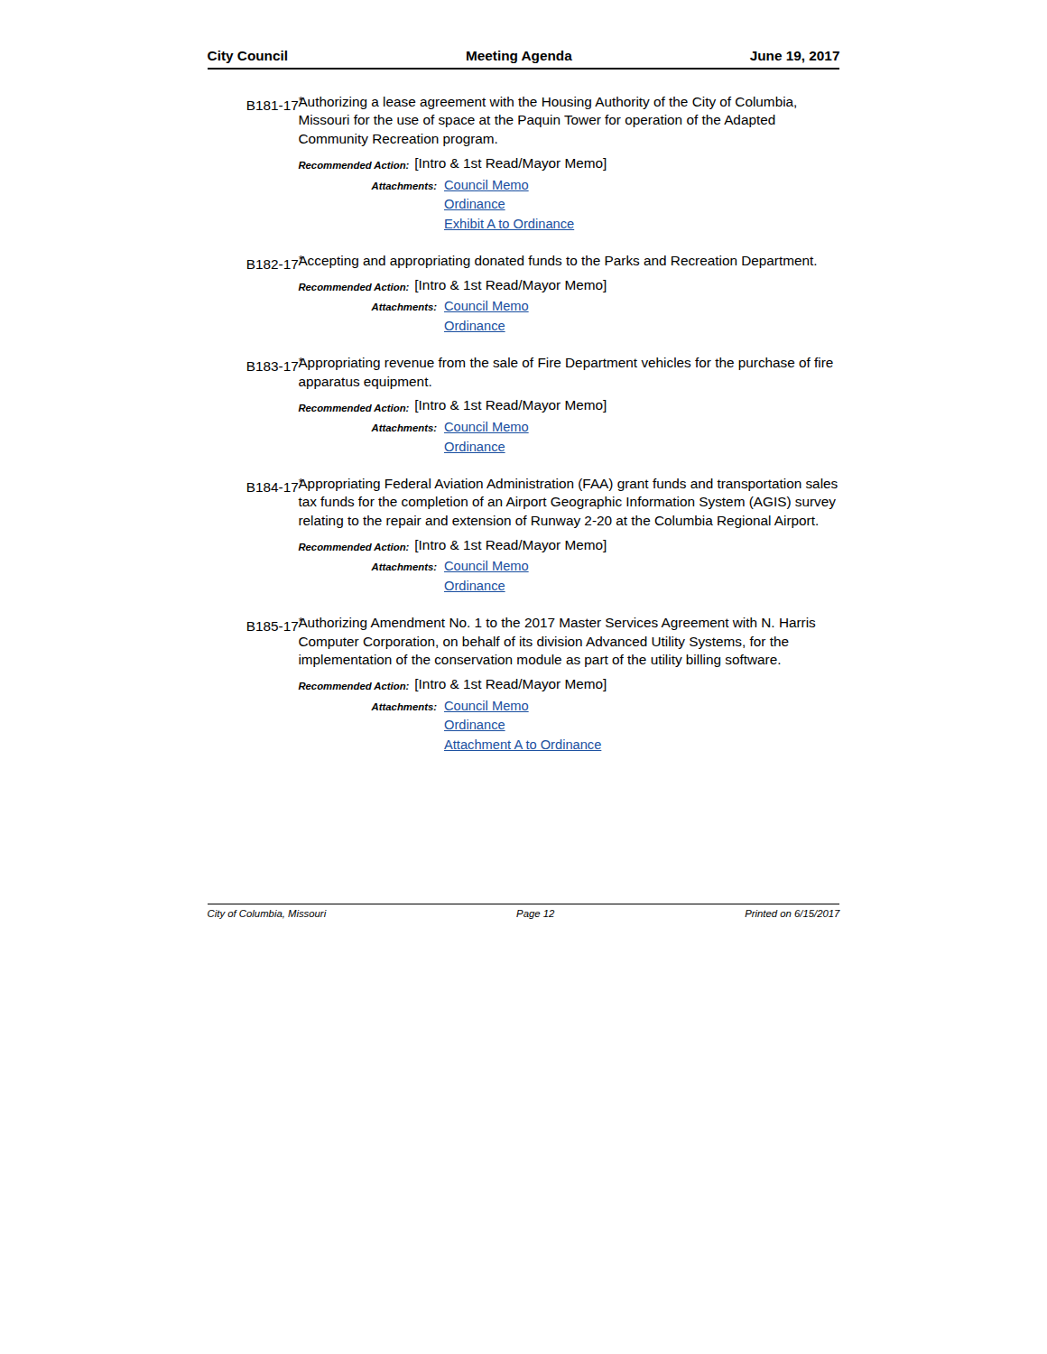City Council
Meeting Agenda
June 19, 2017
B181-17*
Authorizing a lease agreement with the Housing Authority of the City of Columbia, Missouri for the use of space at the Paquin Tower for operation of the Adapted Community Recreation program.
Recommended Action: [Intro & 1st Read/Mayor Memo]
Attachments: Council Memo
Attachments: Ordinance
Attachments: Exhibit A to Ordinance
B182-17*
Accepting and appropriating donated funds to the Parks and Recreation Department.
Recommended Action: [Intro & 1st Read/Mayor Memo]
Attachments: Council Memo
Attachments: Ordinance
B183-17*
Appropriating revenue from the sale of Fire Department vehicles for the purchase of fire apparatus equipment.
Recommended Action: [Intro & 1st Read/Mayor Memo]
Attachments: Council Memo
Attachments: Ordinance
B184-17*
Appropriating Federal Aviation Administration (FAA) grant funds and transportation sales tax funds for the completion of an Airport Geographic Information System (AGIS) survey relating to the repair and extension of Runway 2-20 at the Columbia Regional Airport.
Recommended Action: [Intro & 1st Read/Mayor Memo]
Attachments: Council Memo
Attachments: Ordinance
B185-17*
Authorizing Amendment No. 1 to the 2017 Master Services Agreement with N. Harris Computer Corporation, on behalf of its division Advanced Utility Systems, for the implementation of the conservation module as part of the utility billing software.
Recommended Action: [Intro & 1st Read/Mayor Memo]
Attachments: Council Memo
Attachments: Ordinance
Attachments: Attachment A to Ordinance
City of Columbia, Missouri
Page 12
Printed on 6/15/2017